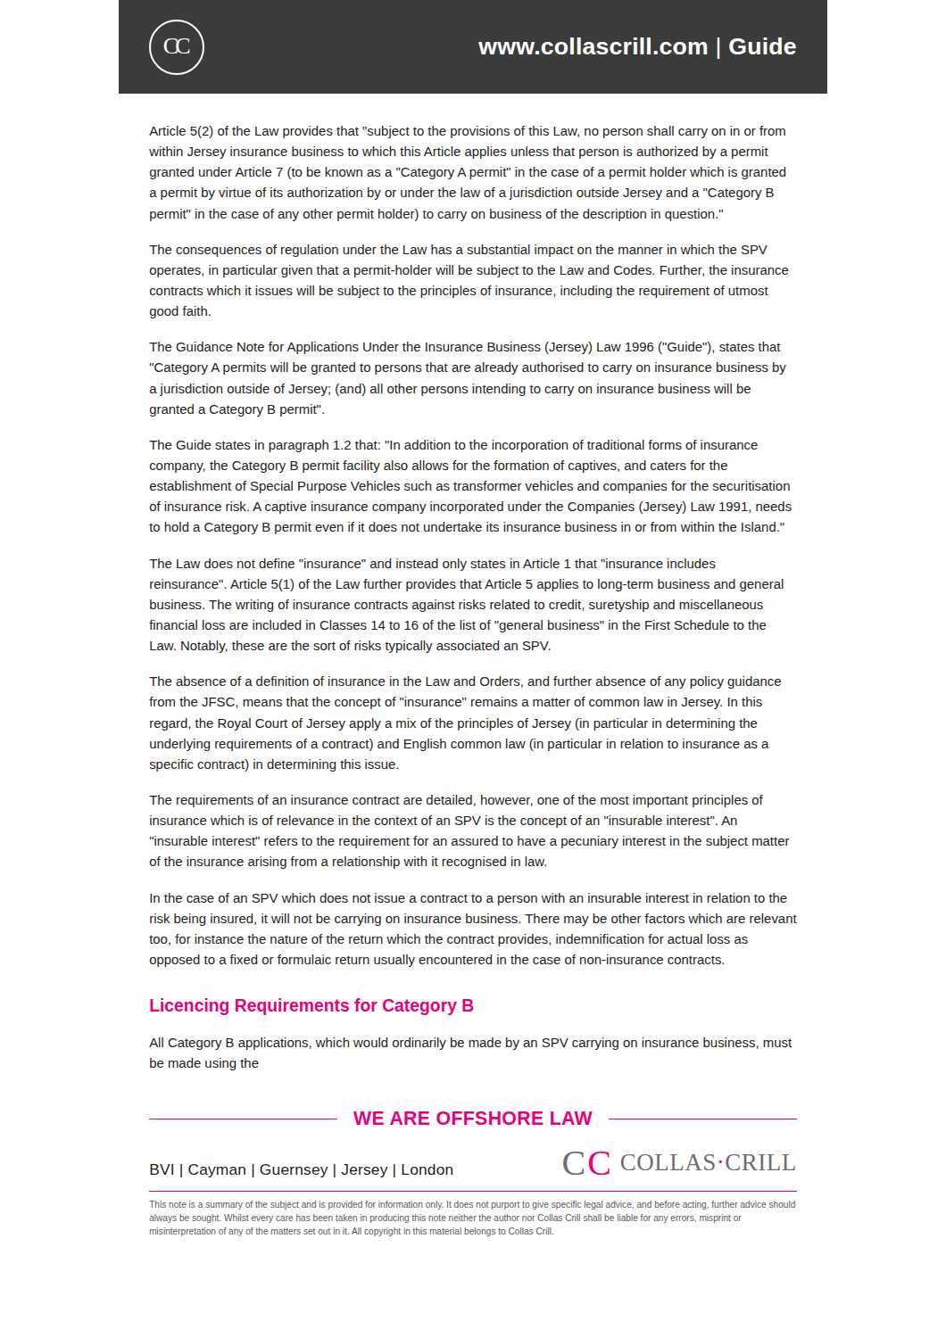CC
www.collascrill.com | Guide
Article 5(2) of the Law provides that "subject to the provisions of this Law, no person shall carry on in or from within Jersey insurance business to which this Article applies unless that person is authorized by a permit granted under Article 7 (to be known as a "Category A permit" in the case of a permit holder which is granted a permit by virtue of its authorization by or under the law of a jurisdiction outside Jersey and a "Category B permit" in the case of any other permit holder) to carry on business of the description in question."
The consequences of regulation under the Law has a substantial impact on the manner in which the SPV operates, in particular given that a permit-holder will be subject to the Law and Codes. Further, the insurance contracts which it issues will be subject to the principles of insurance, including the requirement of utmost good faith.
The Guidance Note for Applications Under the Insurance Business (Jersey) Law 1996 ("Guide"), states that "Category A permits will be granted to persons that are already authorised to carry on insurance business by a jurisdiction outside of Jersey; (and) all other persons intending to carry on insurance business will be granted a Category B permit".
The Guide states in paragraph 1.2 that: "In addition to the incorporation of traditional forms of insurance company, the Category B permit facility also allows for the formation of captives, and caters for the establishment of Special Purpose Vehicles such as transformer vehicles and companies for the securitisation of insurance risk. A captive insurance company incorporated under the Companies (Jersey) Law 1991, needs to hold a Category B permit even if it does not undertake its insurance business in or from within the Island."
The Law does not define "insurance" and instead only states in Article 1 that "insurance includes reinsurance". Article 5(1) of the Law further provides that Article 5 applies to long-term business and general business. The writing of insurance contracts against risks related to credit, suretyship and miscellaneous financial loss are included in Classes 14 to 16 of the list of "general business" in the First Schedule to the Law. Notably, these are the sort of risks typically associated an SPV.
The absence of a definition of insurance in the Law and Orders, and further absence of any policy guidance from the JFSC, means that the concept of "insurance" remains a matter of common law in Jersey. In this regard, the Royal Court of Jersey apply a mix of the principles of Jersey (in particular in determining the underlying requirements of a contract) and English common law (in particular in relation to insurance as a specific contract) in determining this issue.
The requirements of an insurance contract are detailed, however, one of the most important principles of insurance which is of relevance in the context of an SPV is the concept of an "insurable interest". An "insurable interest" refers to the requirement for an assured to have a pecuniary interest in the subject matter of the insurance arising from a relationship with it recognised in law.
In the case of an SPV which does not issue a contract to a person with an insurable interest in relation to the risk being insured, it will not be carrying on insurance business. There may be other factors which are relevant too, for instance the nature of the return which the contract provides, indemnification for actual loss as opposed to a fixed or formulaic return usually encountered in the case of non-insurance contracts.
Licencing Requirements for Category B
All Category B applications, which would ordinarily be made by an SPV carrying on insurance business, must be made using the
WE ARE OFFSHORE LAW
BVI | Cayman | Guernsey | Jersey | London
CC
COLLAS·CRILL
This note is a summary of the subject and is provided for information only. It does not purport to give specific legal advice, and before acting, further advice should always be sought. Whilst every care has been taken in producing this note neither the author nor Collas Crill shall be liable for any errors, misprint or misinterpretation of any of the matters set out in it. All copyright in this material belongs to Collas Crill.